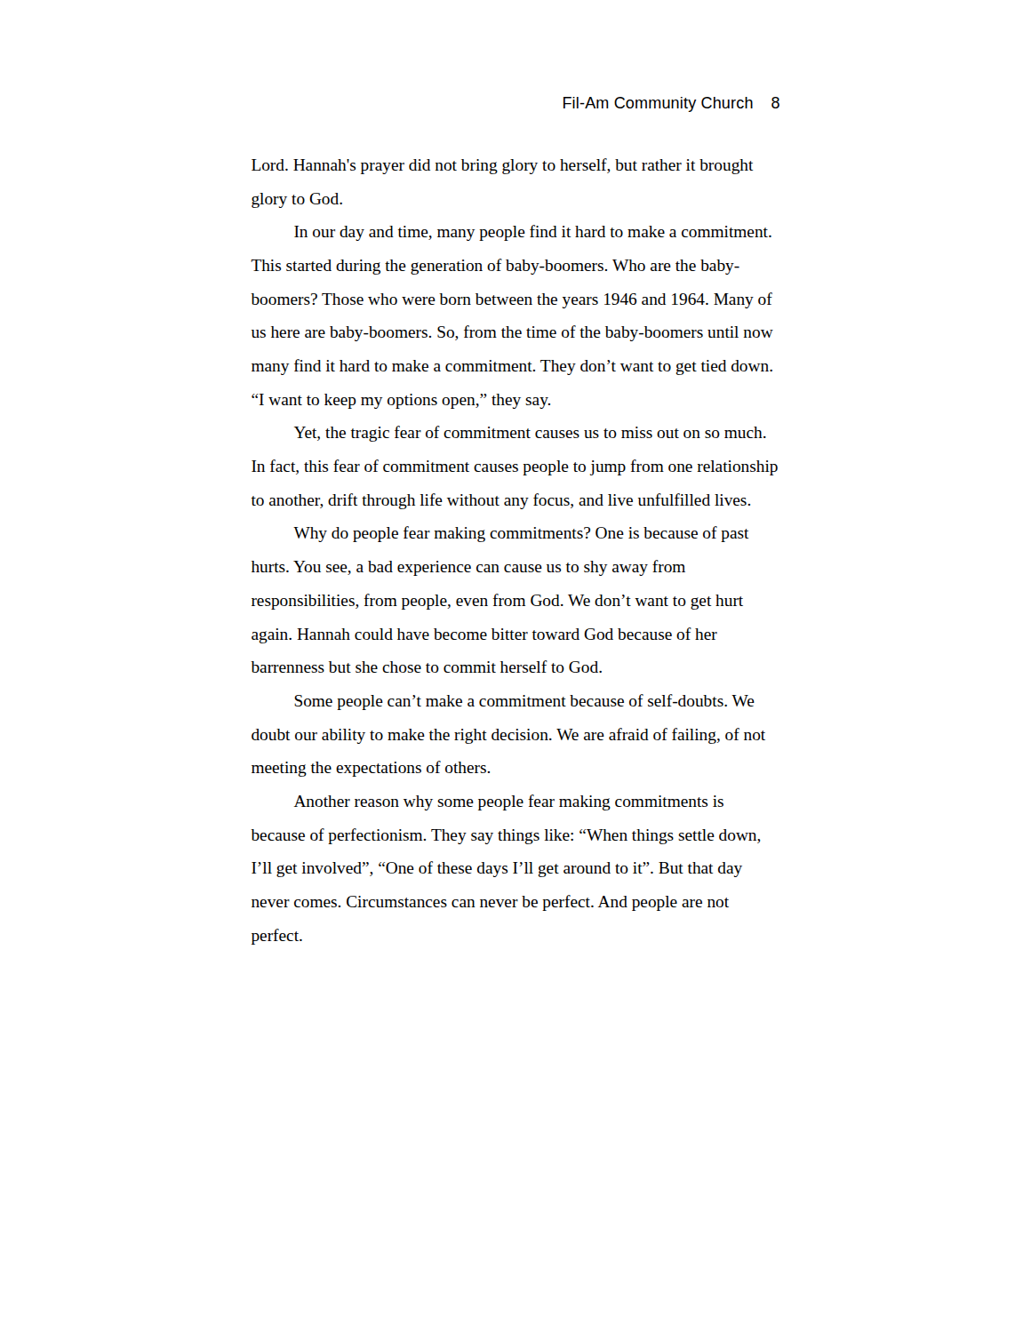Fil-Am Community Church8
Lord. Hannah's prayer did not bring glory to herself, but rather it brought glory to God.
In our day and time, many people find it hard to make a commitment. This started during the generation of baby-boomers. Who are the baby-boomers? Those who were born between the years 1946 and 1964. Many of us here are baby-boomers. So, from the time of the baby-boomers until now many find it hard to make a commitment. They don’t want to get tied down. “I want to keep my options open,” they say.
Yet, the tragic fear of commitment causes us to miss out on so much. In fact, this fear of commitment causes people to jump from one relationship to another, drift through life without any focus, and live unfulfilled lives.
Why do people fear making commitments? One is because of past hurts. You see, a bad experience can cause us to shy away from responsibilities, from people, even from God. We don’t want to get hurt again. Hannah could have become bitter toward God because of her barrenness but she chose to commit herself to God.
Some people can’t make a commitment because of self-doubts. We doubt our ability to make the right decision. We are afraid of failing, of not meeting the expectations of others.
Another reason why some people fear making commitments is because of perfectionism. They say things like: “When things settle down, I’ll get involved”, “One of these days I’ll get around to it”. But that day never comes. Circumstances can never be perfect. And people are not perfect.